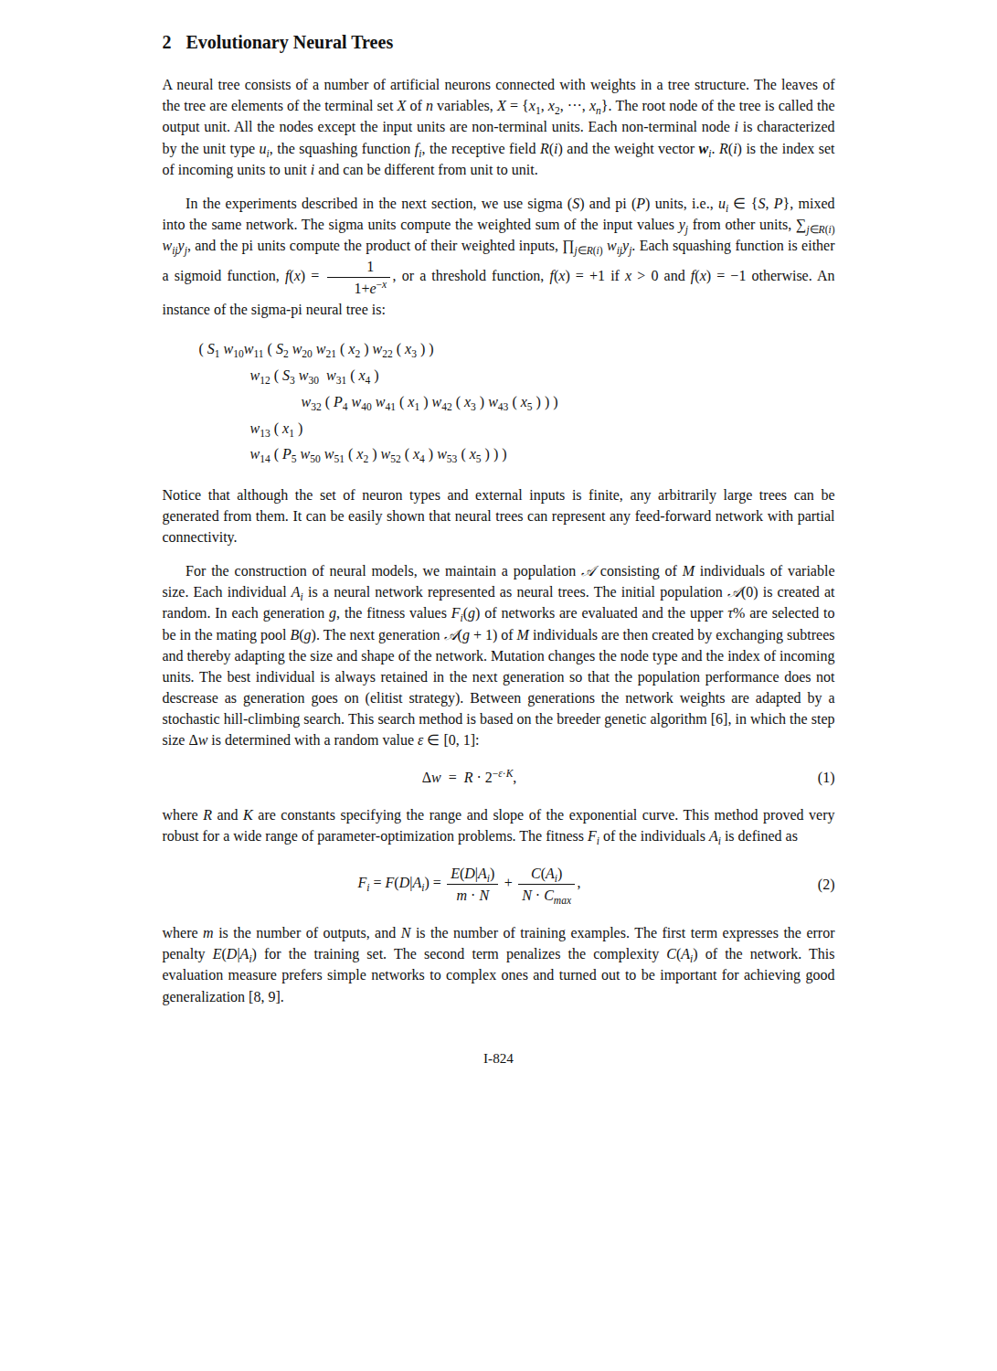2 Evolutionary Neural Trees
A neural tree consists of a number of artificial neurons connected with weights in a tree structure. The leaves of the tree are elements of the terminal set X of n variables, X = {x1, x2, ···, xn}. The root node of the tree is called the output unit. All the nodes except the input units are non-terminal units. Each non-terminal node i is characterized by the unit type ui, the squashing function fi, the receptive field R(i) and the weight vector wi. R(i) is the index set of incoming units to unit i and can be different from unit to unit.
In the experiments described in the next section, we use sigma (S) and pi (P) units, i.e., ui ∈ {S, P}, mixed into the same network. The sigma units compute the weighted sum of the input values yj from other units, ∑j∈R(i) wijyj, and the pi units compute the product of their weighted inputs, ∏j∈R(i) wijyj. Each squashing function is either a sigmoid function, f(x) = 11+e−x, or a threshold function, f(x) = +1 if x > 0 and f(x) = −1 otherwise. An instance of the sigma-pi neural tree is:
( S1 w10w11 ( S2 w20 w21 ( x2 ) w22 ( x3 ) )
w12 ( S3 w30 w31 ( x4 )
w32 ( P4 w40 w41 ( x1 ) w42 ( x3 ) w43 ( x5 ) ) )
w13 ( x1 )
w14 ( P5 w50 w51 ( x2 ) w52 ( x4 ) w53 ( x5 ) ) )
Notice that although the set of neuron types and external inputs is finite, any arbitrarily large trees can be generated from them. It can be easily shown that neural trees can represent any feed-forward network with partial connectivity.
For the construction of neural models, we maintain a population 𝒜 consisting of M individuals of variable size. Each individual Ai is a neural network represented as neural trees. The initial population 𝒜(0) is created at random. In each generation g, the fitness values Fi(g) of networks are evaluated and the upper τ% are selected to be in the mating pool B(g). The next generation 𝒜(g + 1) of M individuals are then created by exchanging subtrees and thereby adapting the size and shape of the network. Mutation changes the node type and the index of incoming units. The best individual is always retained in the next generation so that the population performance does not descrease as generation goes on (elitist strategy). Between generations the network weights are adapted by a stochastic hill-climbing search. This search method is based on the breeder genetic algorithm [6], in which the step size Δw is determined with a random value ε ∈ [0, 1]:
Δw = R · 2−ε·K,
(1)
where R and K are constants specifying the range and slope of the exponential curve. This method proved very robust for a wide range of parameter-optimization problems. The fitness Fi of the individuals Ai is defined as
Fi = F(D|Ai) = E(D|Ai) m · N + C(Ai) N · Cmax,
(2)
where m is the number of outputs, and N is the number of training examples. The first term expresses the error penalty E(D|Ai) for the training set. The second term penalizes the complexity C(Ai) of the network. This evaluation measure prefers simple networks to complex ones and turned out to be important for achieving good generalization [8, 9].
I-824